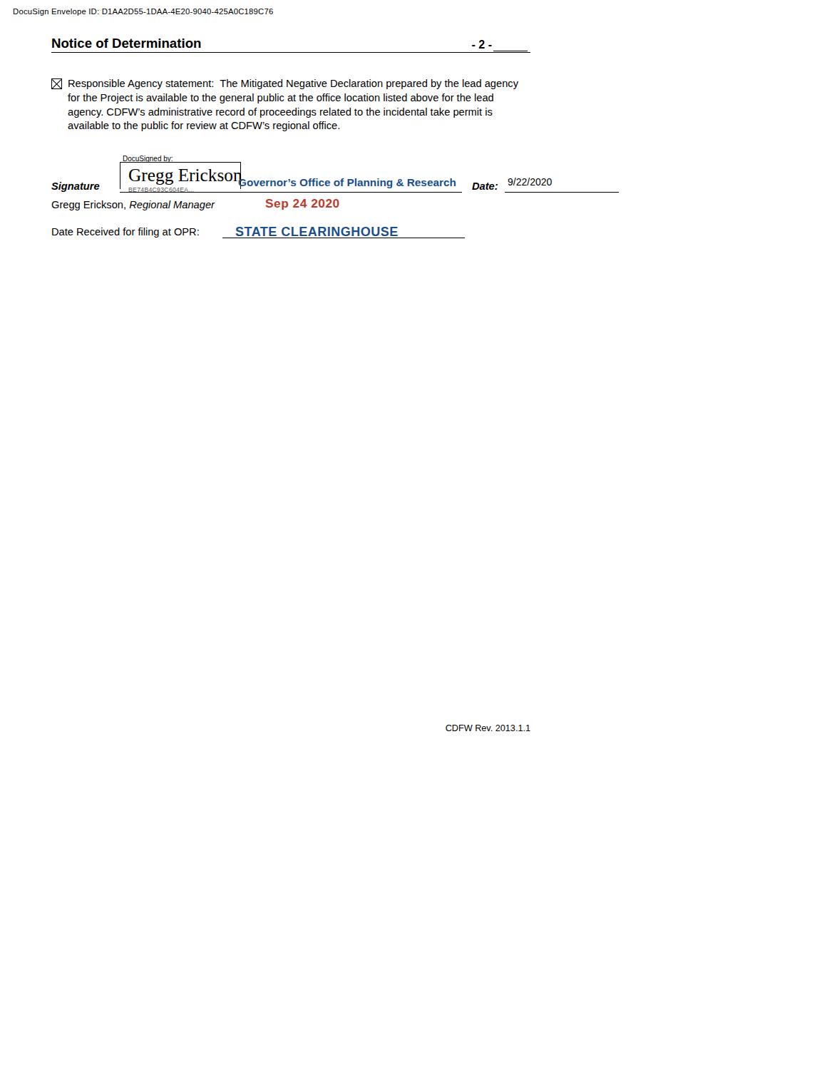DocuSign Envelope ID: D1AA2D55-1DAA-4E20-9040-425A0C189C76
Notice of Determination - 2 -
Responsible Agency statement: The Mitigated Negative Declaration prepared by the lead agency for the Project is available to the general public at the office location listed above for the lead agency. CDFW’s administrative record of proceedings related to the incidental take permit is available to the public for review at CDFW’s regional office.
DocuSigned by:
Gregg Erickson
BE74B4C93C604EA...
Signature
Governor’s Office of Planning & Research
Date:
9/22/2020
Gregg Erickson, Regional Manager
Sep 24 2020
Date Received for filing at OPR:
STATE CLEARINGHOUSE
CDFW Rev. 2013.1.1